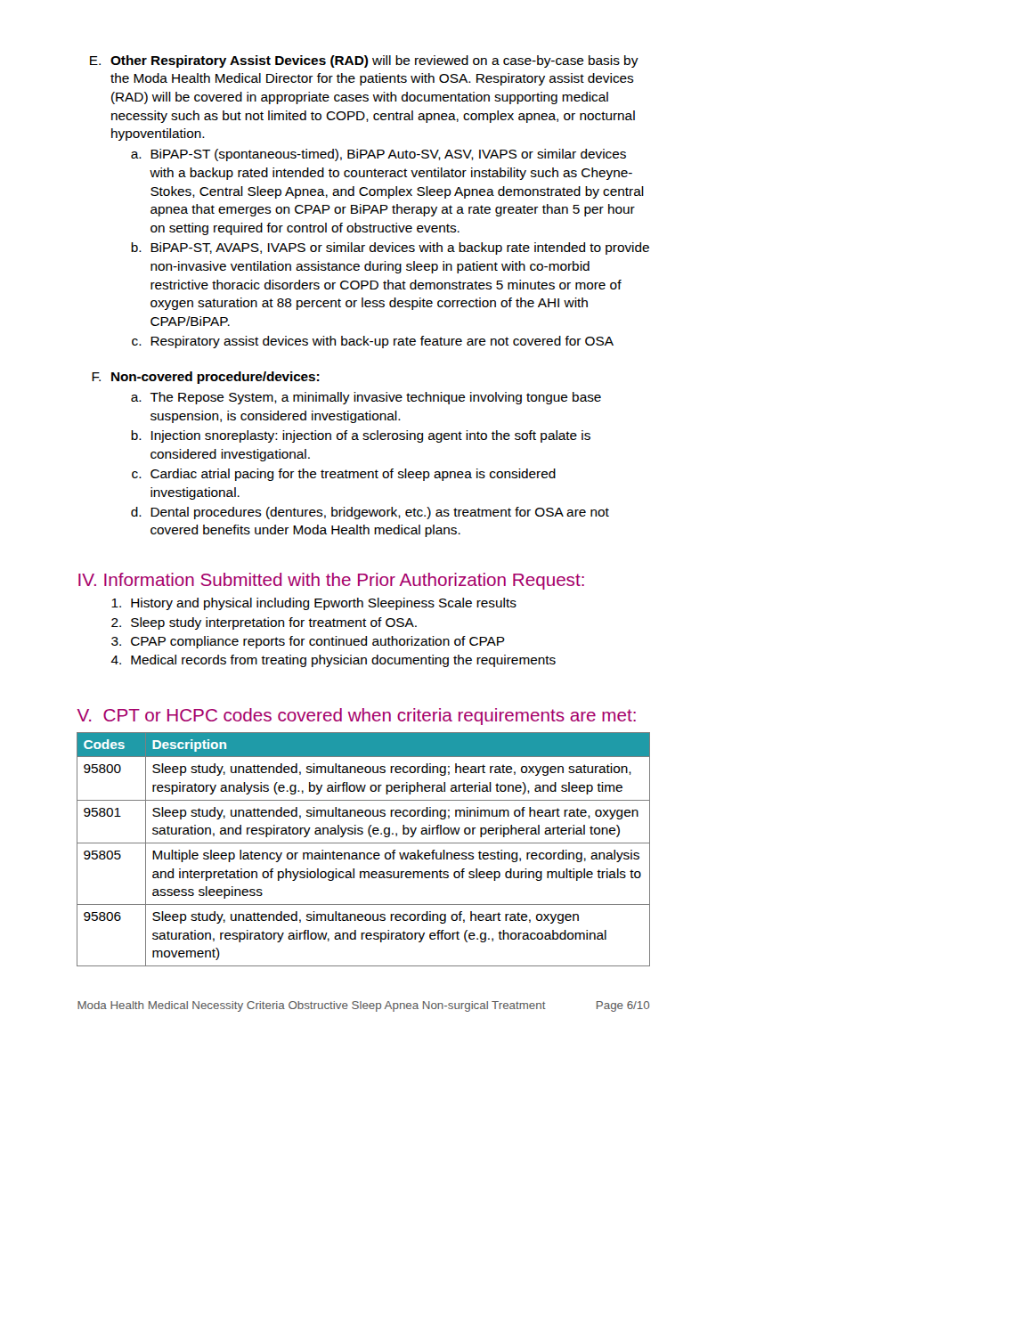Other Respiratory Assist Devices (RAD) will be reviewed on a case-by-case basis by the Moda Health Medical Director for the patients with OSA. Respiratory assist devices (RAD) will be covered in appropriate cases with documentation supporting medical necessity such as but not limited to COPD, central apnea, complex apnea, or nocturnal hypoventilation.
BiPAP-ST (spontaneous-timed), BiPAP Auto-SV, ASV, IVAPS or similar devices with a backup rated intended to counteract ventilator instability such as Cheyne-Stokes, Central Sleep Apnea, and Complex Sleep Apnea demonstrated by central apnea that emerges on CPAP or BiPAP therapy at a rate greater than 5 per hour on setting required for control of obstructive events.
BiPAP-ST, AVAPS, IVAPS or similar devices with a backup rate intended to provide non-invasive ventilation assistance during sleep in patient with co-morbid restrictive thoracic disorders or COPD that demonstrates 5 minutes or more of oxygen saturation at 88 percent or less despite correction of the AHI with CPAP/BiPAP.
Respiratory assist devices with back-up rate feature are not covered for OSA
Non-covered procedure/devices:
The Repose System, a minimally invasive technique involving tongue base suspension, is considered investigational.
Injection snoreplasty: injection of a sclerosing agent into the soft palate is considered investigational.
Cardiac atrial pacing for the treatment of sleep apnea is considered investigational.
Dental procedures (dentures, bridgework, etc.) as treatment for OSA are not covered benefits under Moda Health medical plans.
IV. Information Submitted with the Prior Authorization Request:
History and physical including Epworth Sleepiness Scale results
Sleep study interpretation for treatment of OSA.
CPAP compliance reports for continued authorization of CPAP
Medical records from treating physician documenting the requirements
V. CPT or HCPC codes covered when criteria requirements are met:
| Codes | Description |
| --- | --- |
| 95800 | Sleep study, unattended, simultaneous recording; heart rate, oxygen saturation, respiratory analysis (e.g., by airflow or peripheral arterial tone), and sleep time |
| 95801 | Sleep study, unattended, simultaneous recording; minimum of heart rate, oxygen saturation, and respiratory analysis (e.g., by airflow or peripheral arterial tone) |
| 95805 | Multiple sleep latency or maintenance of wakefulness testing, recording, analysis and interpretation of physiological measurements of sleep during multiple trials to assess sleepiness |
| 95806 | Sleep study, unattended, simultaneous recording of, heart rate, oxygen saturation, respiratory airflow, and respiratory effort (e.g., thoracoabdominal movement) |
Moda Health Medical Necessity Criteria Obstructive Sleep Apnea Non-surgical Treatment
Page 6/10